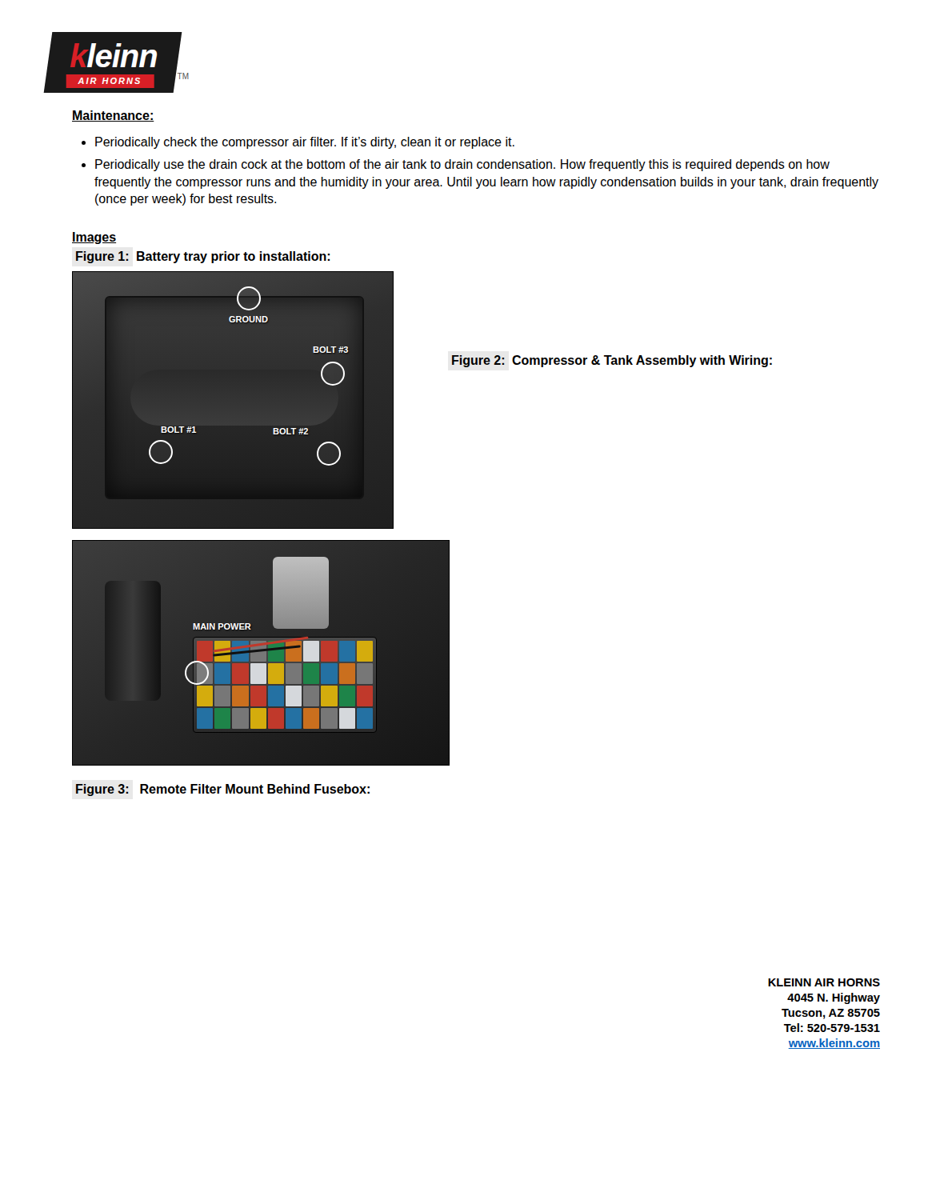kleinn AIR HORNS
TM
Maintenance:
Periodically check the compressor air filter. If it’s dirty, clean it or replace it.
Periodically use the drain cock at the bottom of the air tank to drain condensation. How frequently this is required depends on how frequently the compressor runs and the humidity in your area. Until you learn how rapidly condensation builds in your tank, drain frequently (once per week) for best results.
Images
Figure 1: Battery tray prior to installation:
GROUND
BOLT #3
BOLT #1
BOLT #2
Figure 2: Compressor & Tank Assembly with Wiring:
MAIN POWER
Figure 3: Remote Filter Mount Behind Fusebox:
KLEINN AIR HORNS
4045 N. Highway
Tucson, AZ 85705
Tel: 520-579-1531
www.kleinn.com